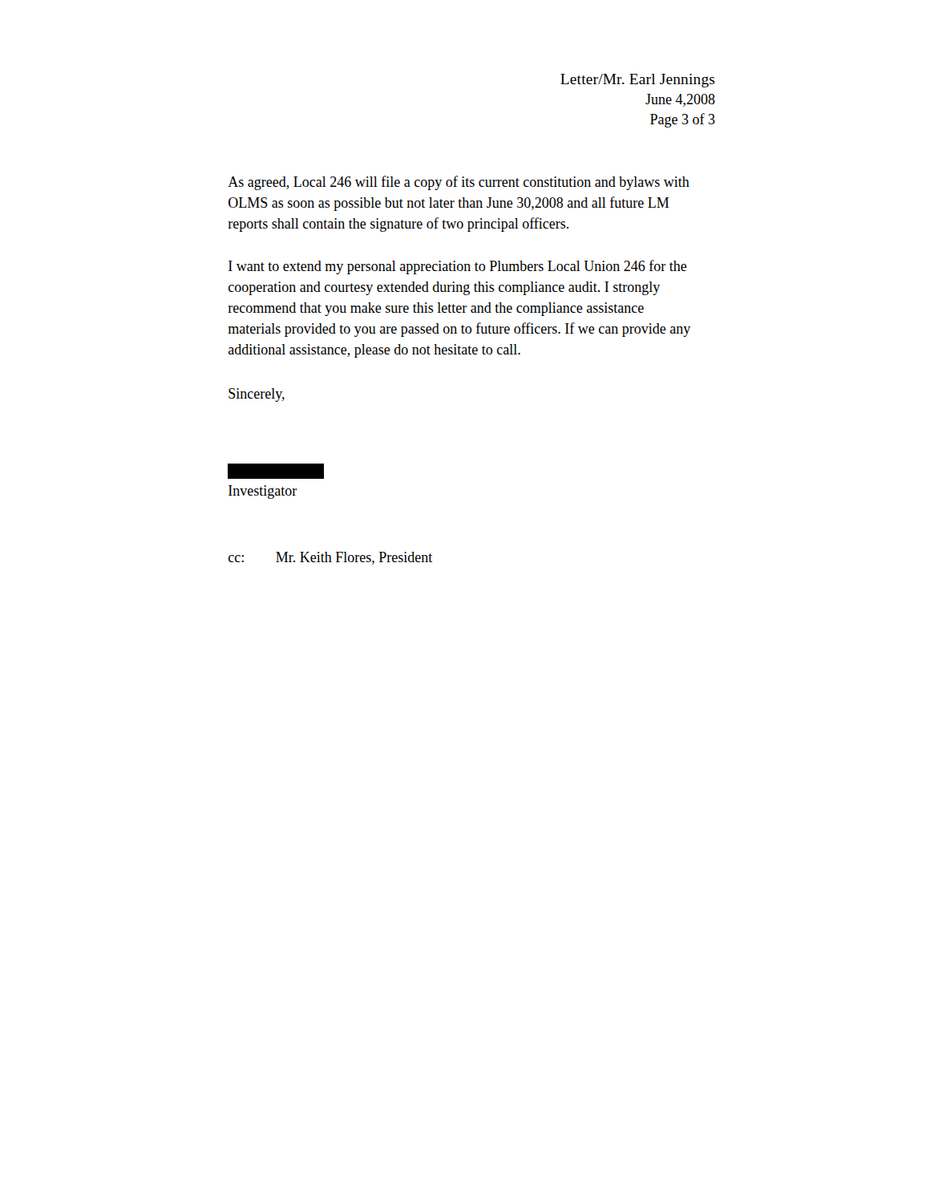Letter/Mr. Earl Jennings
June 4,2008
Page 3 of 3
As agreed, Local 246 will file a copy of its current constitution and bylaws with OLMS as soon as possible but not later than June 30,2008 and all future LM reports shall contain the signature of two principal officers.
I want to extend my personal appreciation to Plumbers Local Union 246 for the cooperation and courtesy extended during this compliance audit. I strongly recommend that you make sure this letter and the compliance assistance materials provided to you are passed on to future officers. If we can provide any additional assistance, please do not hesitate to call.
Sincerely,
Investigator
cc: Mr. Keith Flores, President